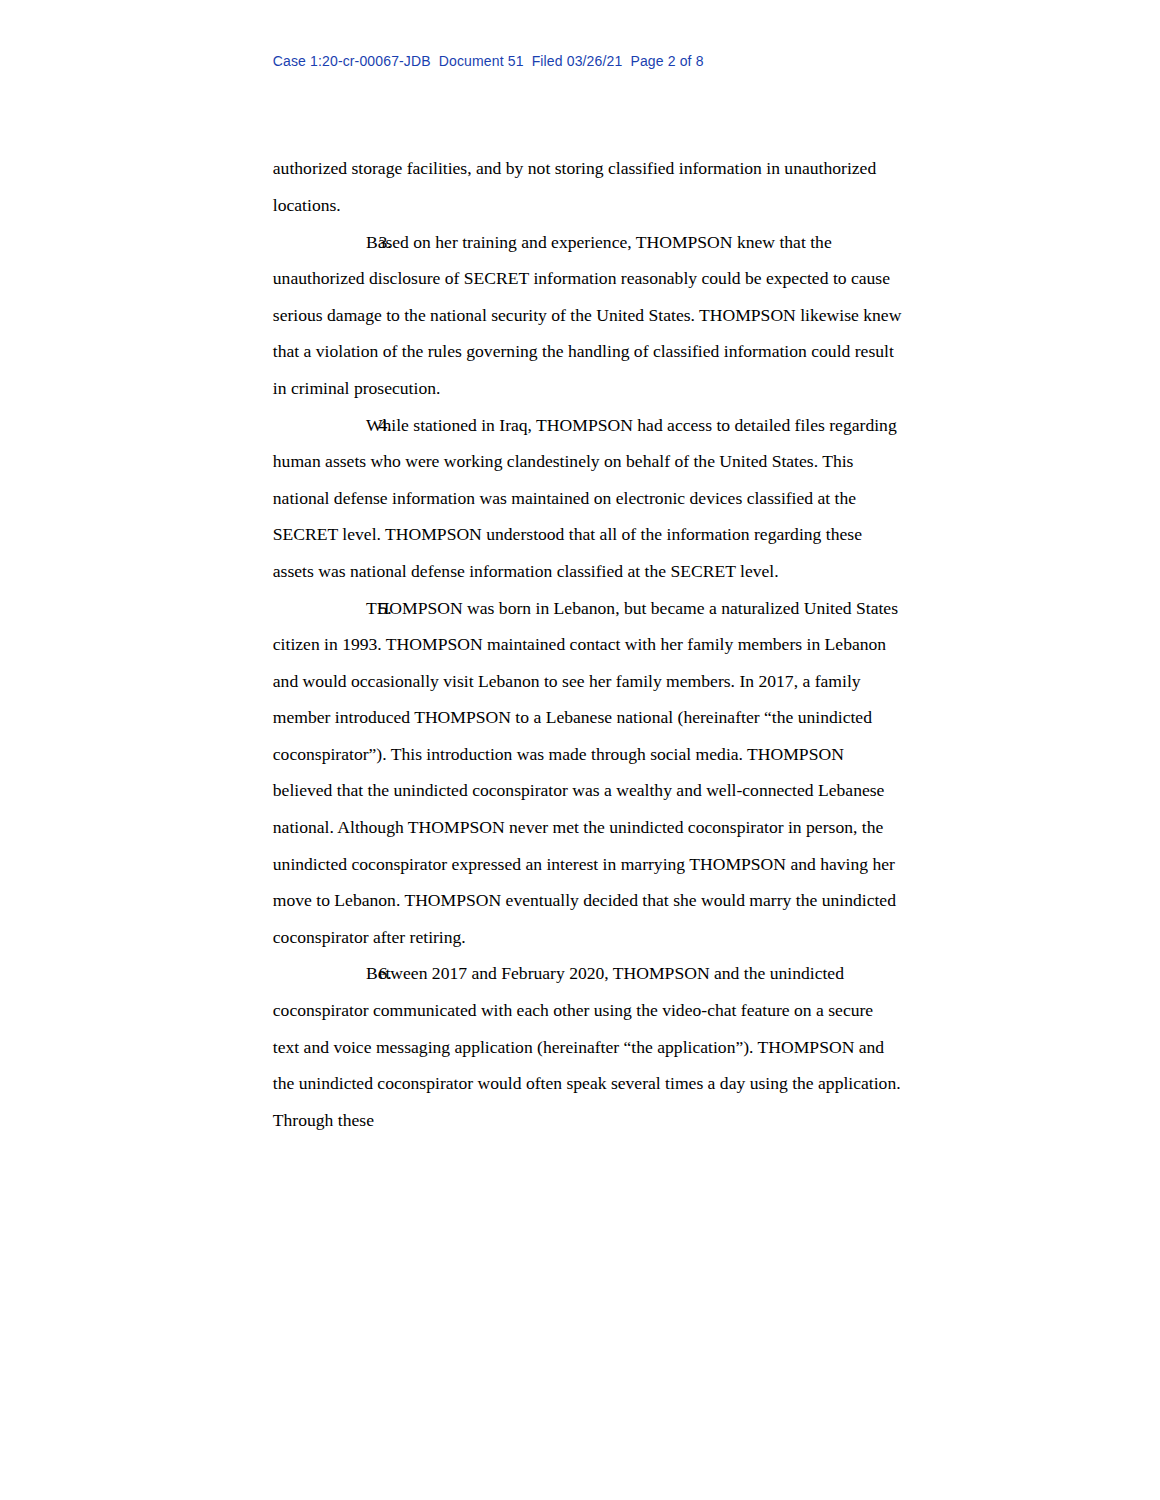Case 1:20-cr-00067-JDB Document 51 Filed 03/26/21 Page 2 of 8
authorized storage facilities, and by not storing classified information in unauthorized locations.
3. Based on her training and experience, THOMPSON knew that the unauthorized disclosure of SECRET information reasonably could be expected to cause serious damage to the national security of the United States. THOMPSON likewise knew that a violation of the rules governing the handling of classified information could result in criminal prosecution.
4. While stationed in Iraq, THOMPSON had access to detailed files regarding human assets who were working clandestinely on behalf of the United States. This national defense information was maintained on electronic devices classified at the SECRET level. THOMPSON understood that all of the information regarding these assets was national defense information classified at the SECRET level.
5. THOMPSON was born in Lebanon, but became a naturalized United States citizen in 1993. THOMPSON maintained contact with her family members in Lebanon and would occasionally visit Lebanon to see her family members. In 2017, a family member introduced THOMPSON to a Lebanese national (hereinafter “the unindicted coconspirator”). This introduction was made through social media. THOMPSON believed that the unindicted coconspirator was a wealthy and well-connected Lebanese national. Although THOMPSON never met the unindicted coconspirator in person, the unindicted coconspirator expressed an interest in marrying THOMPSON and having her move to Lebanon. THOMPSON eventually decided that she would marry the unindicted coconspirator after retiring.
6. Between 2017 and February 2020, THOMPSON and the unindicted coconspirator communicated with each other using the video-chat feature on a secure text and voice messaging application (hereinafter “the application”). THOMPSON and the unindicted coconspirator would often speak several times a day using the application. Through these